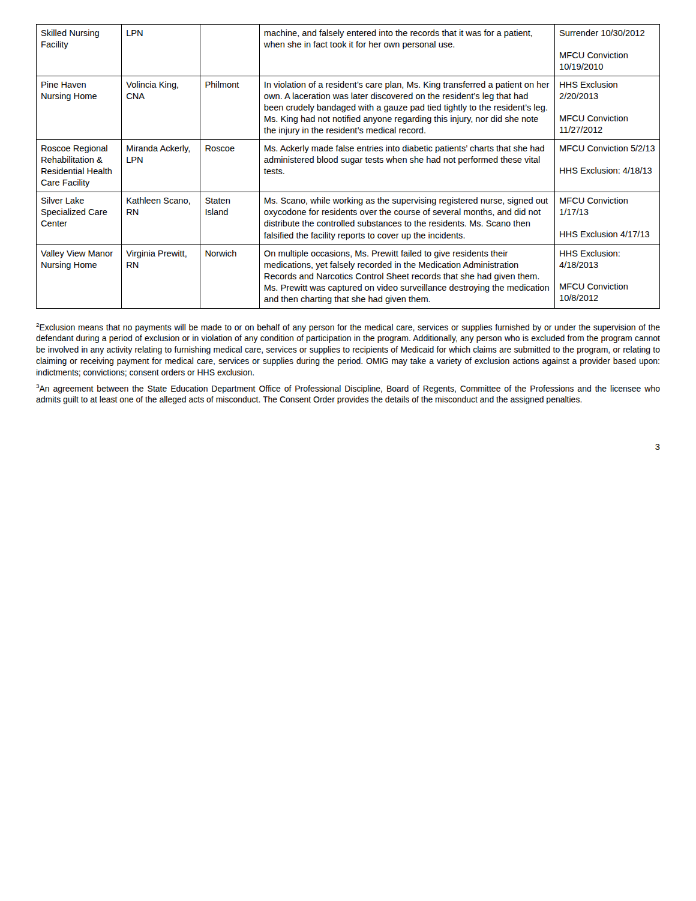| Skilled Nursing Facility | LPN | | machine, and falsely entered into the records that it was for a patient, when she in fact took it for her own personal use. | Surrender 10/30/2012 MFCU Conviction 10/19/2010 |
| Pine Haven Nursing Home | Volincia King, CNA | Philmont | In violation of a resident’s care plan, Ms. King transferred a patient on her own. A laceration was later discovered on the resident’s leg that had been crudely bandaged with a gauze pad tied tightly to the resident’s leg. Ms. King had not notified anyone regarding this injury, nor did she note the injury in the resident’s medical record. | HHS Exclusion 2/20/2013 MFCU Conviction 11/27/2012 |
| Roscoe Regional Rehabilitation & Residential Health Care Facility | Miranda Ackerly, LPN | Roscoe | Ms. Ackerly made false entries into diabetic patients’ charts that she had administered blood sugar tests when she had not performed these vital tests. | MFCU Conviction 5/2/13 HHS Exclusion: 4/18/13 |
| Silver Lake Specialized Care Center | Kathleen Scano, RN | Staten Island | Ms. Scano, while working as the supervising registered nurse, signed out oxycodone for residents over the course of several months, and did not distribute the controlled substances to the residents. Ms. Scano then falsified the facility reports to cover up the incidents. | MFCU Conviction 1/17/13 HHS Exclusion 4/17/13 |
| Valley View Manor Nursing Home | Virginia Prewitt, RN | Norwich | On multiple occasions, Ms. Prewitt failed to give residents their medications, yet falsely recorded in the Medication Administration Records and Narcotics Control Sheet records that she had given them. Ms. Prewitt was captured on video surveillance destroying the medication and then charting that she had given them. | HHS Exclusion: 4/18/2013 MFCU Conviction 10/8/2012 |
2Exclusion means that no payments will be made to or on behalf of any person for the medical care, services or supplies furnished by or under the supervision of the defendant during a period of exclusion or in violation of any condition of participation in the program. Additionally, any person who is excluded from the program cannot be involved in any activity relating to furnishing medical care, services or supplies to recipients of Medicaid for which claims are submitted to the program, or relating to claiming or receiving payment for medical care, services or supplies during the period. OMIG may take a variety of exclusion actions against a provider based upon: indictments; convictions; consent orders or HHS exclusion.
3An agreement between the State Education Department Office of Professional Discipline, Board of Regents, Committee of the Professions and the licensee who admits guilt to at least one of the alleged acts of misconduct. The Consent Order provides the details of the misconduct and the assigned penalties.
3